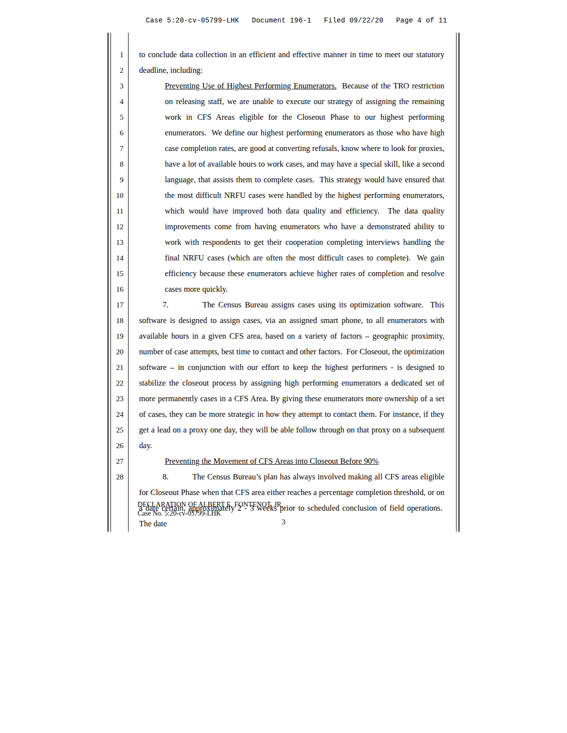Case 5:20-cv-05799-LHK Document 196-1 Filed 09/22/20 Page 4 of 11
1
2
3
4
5
6
7
8
9
10
11
12
13
14
15
16
17
18
19
20
21
22
23
24
25
26
27
28
to conclude data collection in an efficient and effective manner in time to meet our statutory deadline, including:
Preventing Use of Highest Performing Enumerators. Because of the TRO restriction on releasing staff, we are unable to execute our strategy of assigning the remaining work in CFS Areas eligible for the Closeout Phase to our highest performing enumerators. We define our highest performing enumerators as those who have high case completion rates, are good at converting refusals, know where to look for proxies, have a lot of available hours to work cases, and may have a special skill, like a second language, that assists them to complete cases. This strategy would have ensured that the most difficult NRFU cases were handled by the highest performing enumerators, which would have improved both data quality and efficiency. The data quality improvements come from having enumerators who have a demonstrated ability to work with respondents to get their cooperation completing interviews handling the final NRFU cases (which are often the most difficult cases to complete). We gain efficiency because these enumerators achieve higher rates of completion and resolve cases more quickly.
7. The Census Bureau assigns cases using its optimization software. This software is designed to assign cases, via an assigned smart phone, to all enumerators with available hours in a given CFS area, based on a variety of factors – geographic proximity, number of case attempts, best time to contact and other factors. For Closeout, the optimization software – in conjunction with our effort to keep the highest performers - is designed to stabilize the closeout process by assigning high performing enumerators a dedicated set of more permanently cases in a CFS Area. By giving these enumerators more ownership of a set of cases, they can be more strategic in how they attempt to contact them. For instance, if they get a lead on a proxy one day, they will be able follow through on that proxy on a subsequent day.
Preventing the Movement of CFS Areas into Closeout Before 90%
8. The Census Bureau’s plan has always involved making all CFS areas eligible for Closeout Phase when that CFS area either reaches a percentage completion threshold, or on a date certain, approximately 2 - 3 weeks prior to scheduled conclusion of field operations. The date
DECLARATION OF ALBERT E. FONTENOT, JR.
Case No. 5:20-cv-05799-LHK
3